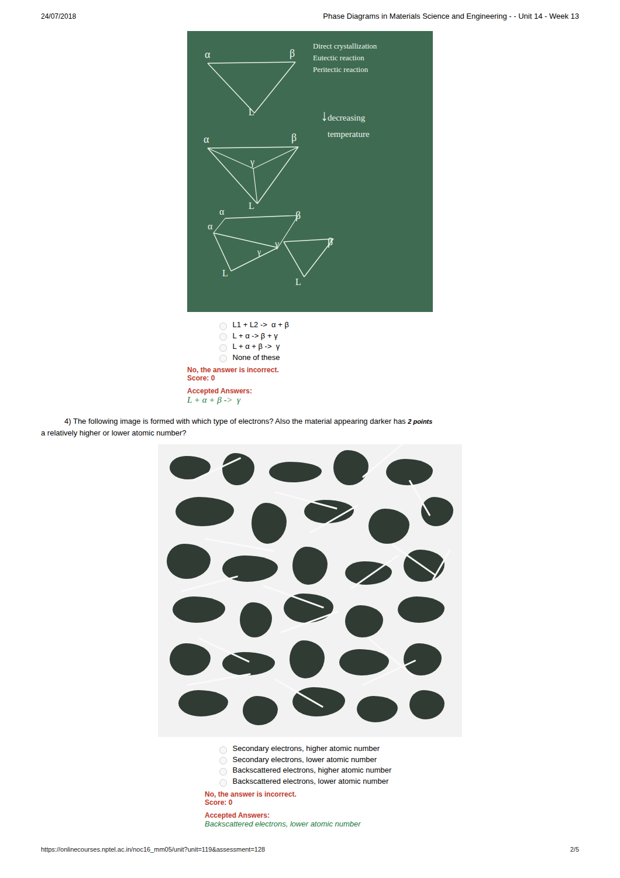24/07/2018
Phase Diagrams in Materials Science and Engineering - - Unit 14 - Week 13
Direct crystallization
Eutectic reaction
Peritectic reaction
decreasing
temperature
↓
α
β
L
α
β
γ
L
α
α
β
γ
γ
L
β
L
L1 + L2 -> α + β
L + α -> β + γ
L + α + β -> γ
None of these
No, the answer is incorrect.
Score: 0
Accepted Answers:
L + α + β -> γ
4) The following image is formed with which type of electrons? Also the material appearing darker has 2 points
a relatively higher or lower atomic number?
Secondary electrons, higher atomic number
Secondary electrons, lower atomic number
Backscattered electrons, higher atomic number
Backscattered electrons, lower atomic number
No, the answer is incorrect.
Score: 0
Accepted Answers:
Backscattered electrons, lower atomic number
https://onlinecourses.nptel.ac.in/noc16_mm05/unit?unit=119&assessment=128
2/5